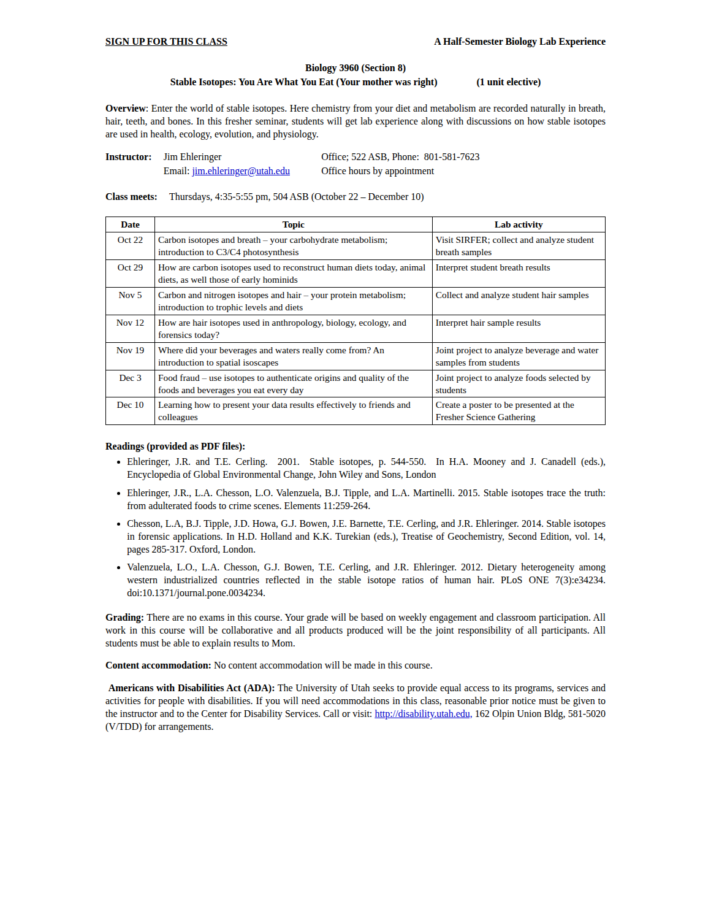SIGN UP FOR THIS CLASS A Half-Semester Biology Lab Experience
Biology 3960 (Section 8)
Stable Isotopes: You Are What You Eat (Your mother was right) (1 unit elective)
Overview: Enter the world of stable isotopes. Here chemistry from your diet and metabolism are recorded naturally in breath, hair, teeth, and bones. In this fresher seminar, students will get lab experience along with discussions on how stable isotopes are used in health, ecology, evolution, and physiology.
| Instructor: | Jim Ehleringer | Office; 522 ASB, Phone: 801-581-7623 |
| | Email: jim.ehleringer@utah.edu | Office hours by appointment |
| Class meets: | Thursdays, 4:35-5:55 pm, 504 ASB (October 22 – December 10) |
| Date | Topic | Lab activity |
| --- | --- | --- |
| Oct 22 | Carbon isotopes and breath – your carbohydrate metabolism; introduction to C3/C4 photosynthesis | Visit SIRFER; collect and analyze student breath samples |
| Oct 29 | How are carbon isotopes used to reconstruct human diets today, animal diets, as well those of early hominids | Interpret student breath results |
| Nov 5 | Carbon and nitrogen isotopes and hair – your protein metabolism; introduction to trophic levels and diets | Collect and analyze student hair samples |
| Nov 12 | How are hair isotopes used in anthropology, biology, ecology, and forensics today? | Interpret hair sample results |
| Nov 19 | Where did your beverages and waters really come from? An introduction to spatial isoscapes | Joint project to analyze beverage and water samples from students |
| Dec 3 | Food fraud – use isotopes to authenticate origins and quality of the foods and beverages you eat every day | Joint project to analyze foods selected by students |
| Dec 10 | Learning how to present your data results effectively to friends and colleagues | Create a poster to be presented at the Fresher Science Gathering |
Readings (provided as PDF files):
Ehleringer, J.R. and T.E. Cerling. 2001. Stable isotopes, p. 544-550. In H.A. Mooney and J. Canadell (eds.), Encyclopedia of Global Environmental Change, John Wiley and Sons, London
Ehleringer, J.R., L.A. Chesson, L.O. Valenzuela, B.J. Tipple, and L.A. Martinelli. 2015. Stable isotopes trace the truth: from adulterated foods to crime scenes. Elements 11:259-264.
Chesson, L.A, B.J. Tipple, J.D. Howa, G.J. Bowen, J.E. Barnette, T.E. Cerling, and J.R. Ehleringer. 2014. Stable isotopes in forensic applications. In H.D. Holland and K.K. Turekian (eds.), Treatise of Geochemistry, Second Edition, vol. 14, pages 285-317. Oxford, London.
Valenzuela, L.O., L.A. Chesson, G.J. Bowen, T.E. Cerling, and J.R. Ehleringer. 2012. Dietary heterogeneity among western industrialized countries reflected in the stable isotope ratios of human hair. PLoS ONE 7(3):e34234. doi:10.1371/journal.pone.0034234.
Grading: There are no exams in this course. Your grade will be based on weekly engagement and classroom participation. All work in this course will be collaborative and all products produced will be the joint responsibility of all participants. All students must be able to explain results to Mom.
Content accommodation: No content accommodation will be made in this course.
Americans with Disabilities Act (ADA): The University of Utah seeks to provide equal access to its programs, services and activities for people with disabilities. If you will need accommodations in this class, reasonable prior notice must be given to the instructor and to the Center for Disability Services. Call or visit: http://disability.utah.edu, 162 Olpin Union Bldg, 581-5020 (V/TDD) for arrangements.